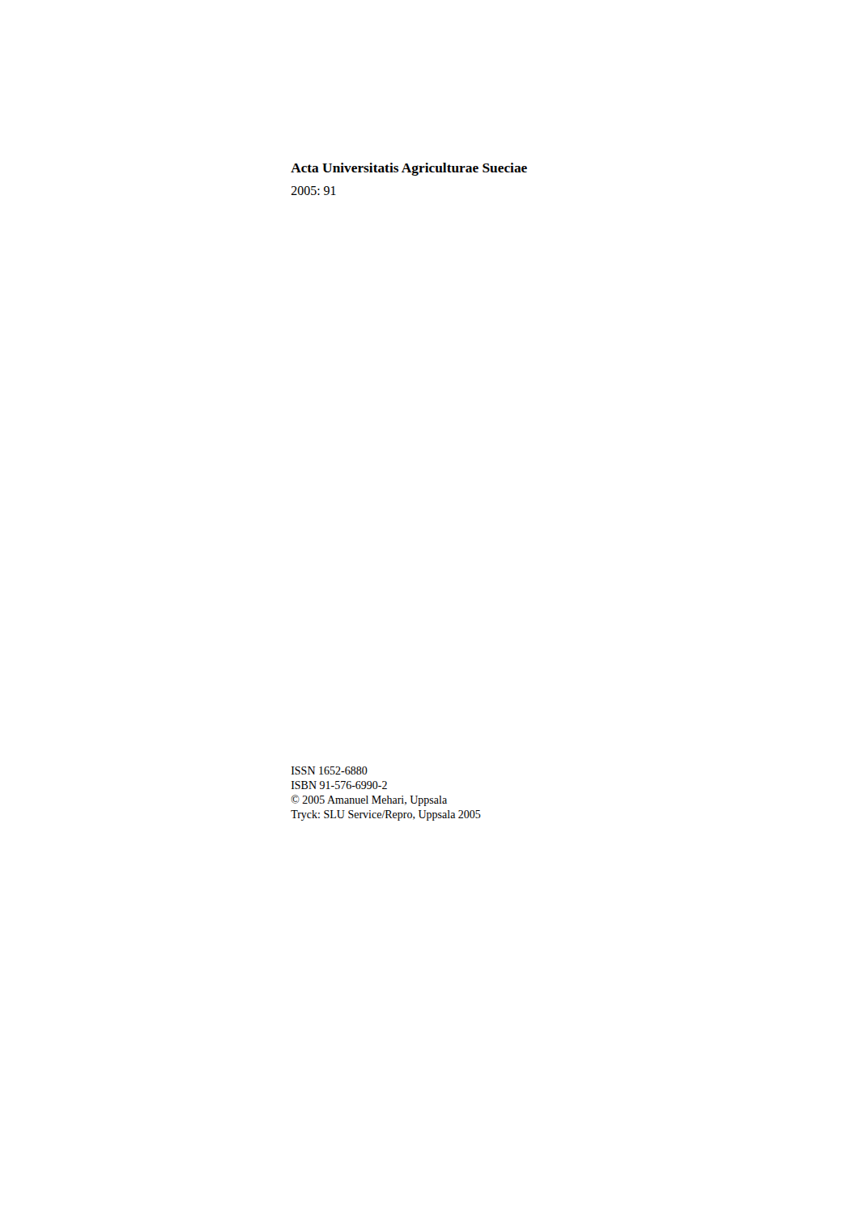Acta Universitatis Agriculturae Sueciae
2005: 91
ISSN 1652-6880
ISBN 91-576-6990-2
© 2005 Amanuel Mehari, Uppsala
Tryck: SLU Service/Repro, Uppsala 2005